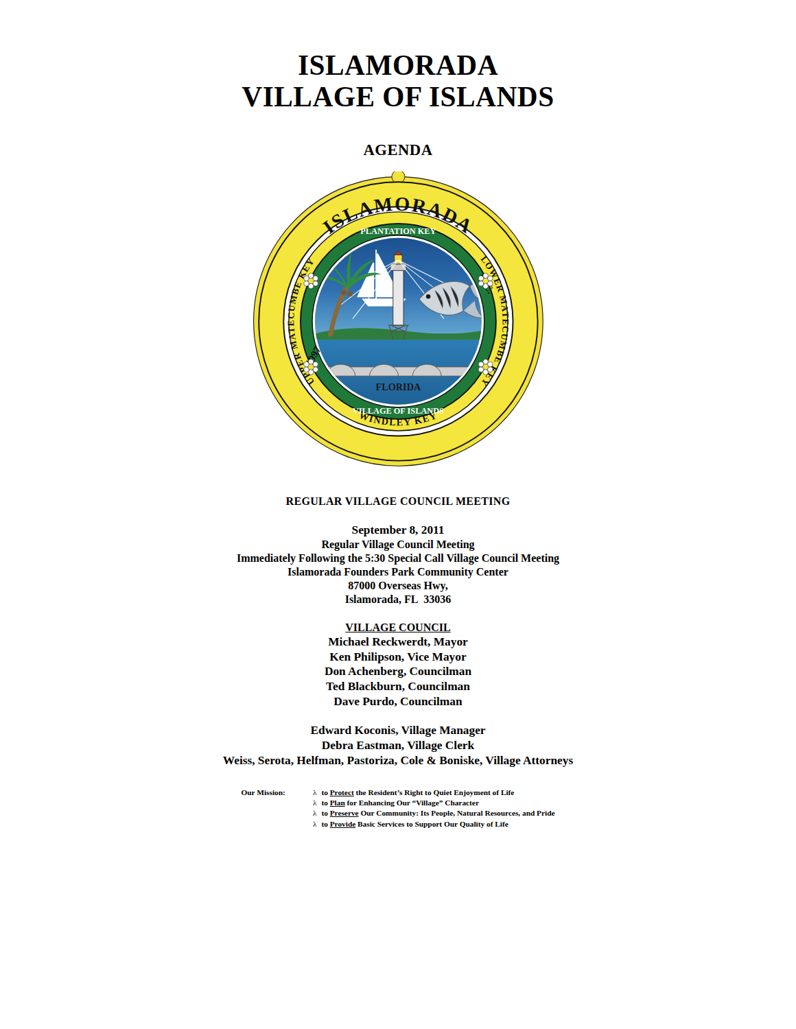ISLAMORADA
VILLAGE OF ISLANDS
AGENDA
FLORIDA ISLAMORADA WINDLEY KEY UPPER MATECUMBE KEY LOWER MATECUMBE KEY PLANTATION KEY VILLAGE OF ISLANDS 1997 INC.
REGULAR VILLAGE COUNCIL MEETING
September 8, 2011
Regular Village Council Meeting
Immediately Following the 5:30 Special Call Village Council Meeting
Islamorada Founders Park Community Center
87000 Overseas Hwy,
Islamorada, FL 33036
VILLAGE COUNCIL
Michael Reckwerdt, Mayor
Ken Philipson, Vice Mayor
Don Achenberg, Councilman
Ted Blackburn, Councilman
Dave Purdo, Councilman
Edward Koconis, Village Manager
Debra Eastman, Village Clerk
Weiss, Serota, Helfman, Pastoriza, Cole & Boniske, Village Attorneys
| Our Mission: | λ to Protect the Resident’s Right to Quiet Enjoyment of Life |
| | λ to Plan for Enhancing Our “Village” Character |
| | λ to Preserve Our Community: Its People, Natural Resources, and Pride |
| | λ to Provide Basic Services to Support Our Quality of Life |